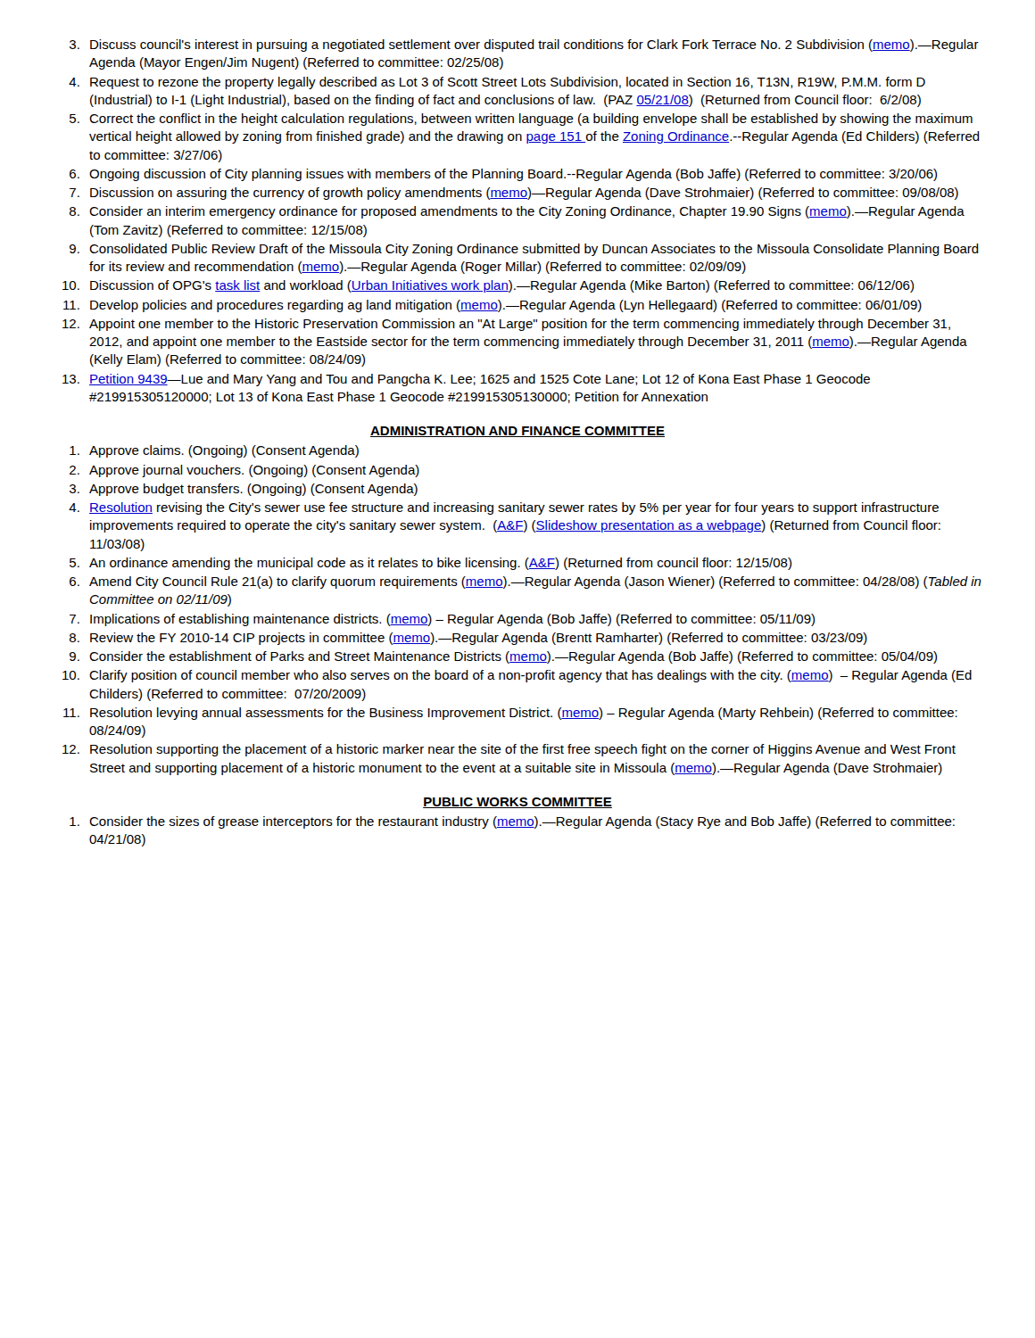Discuss council's interest in pursuing a negotiated settlement over disputed trail conditions for Clark Fork Terrace No. 2 Subdivision (memo).—Regular Agenda (Mayor Engen/Jim Nugent) (Referred to committee: 02/25/08)
Request to rezone the property legally described as Lot 3 of Scott Street Lots Subdivision, located in Section 16, T13N, R19W, P.M.M. form D (Industrial) to I-1 (Light Industrial), based on the finding of fact and conclusions of law. (PAZ 05/21/08) (Returned from Council floor: 6/2/08)
Correct the conflict in the height calculation regulations, between written language (a building envelope shall be established by showing the maximum vertical height allowed by zoning from finished grade) and the drawing on page 151 of the Zoning Ordinance.--Regular Agenda (Ed Childers) (Referred to committee: 3/27/06)
Ongoing discussion of City planning issues with members of the Planning Board.--Regular Agenda (Bob Jaffe) (Referred to committee: 3/20/06)
Discussion on assuring the currency of growth policy amendments (memo)—Regular Agenda (Dave Strohmaier) (Referred to committee: 09/08/08)
Consider an interim emergency ordinance for proposed amendments to the City Zoning Ordinance, Chapter 19.90 Signs (memo).—Regular Agenda (Tom Zavitz) (Referred to committee: 12/15/08)
Consolidated Public Review Draft of the Missoula City Zoning Ordinance submitted by Duncan Associates to the Missoula Consolidate Planning Board for its review and recommendation (memo).—Regular Agenda (Roger Millar) (Referred to committee: 02/09/09)
Discussion of OPG's task list and workload (Urban Initiatives work plan).—Regular Agenda (Mike Barton) (Referred to committee: 06/12/06)
Develop policies and procedures regarding ag land mitigation (memo).—Regular Agenda (Lyn Hellegaard) (Referred to committee: 06/01/09)
Appoint one member to the Historic Preservation Commission an "At Large" position for the term commencing immediately through December 31, 2012, and appoint one member to the Eastside sector for the term commencing immediately through December 31, 2011 (memo).—Regular Agenda (Kelly Elam) (Referred to committee: 08/24/09)
Petition 9439—Lue and Mary Yang and Tou and Pangcha K. Lee; 1625 and 1525 Cote Lane; Lot 12 of Kona East Phase 1 Geocode #219915305120000; Lot 13 of Kona East Phase 1 Geocode #219915305130000; Petition for Annexation
ADMINISTRATION AND FINANCE COMMITTEE
Approve claims. (Ongoing) (Consent Agenda)
Approve journal vouchers. (Ongoing) (Consent Agenda)
Approve budget transfers. (Ongoing) (Consent Agenda)
Resolution revising the City's sewer use fee structure and increasing sanitary sewer rates by 5% per year for four years to support infrastructure improvements required to operate the city's sanitary sewer system. (A&F) (Slideshow presentation as a webpage) (Returned from Council floor: 11/03/08)
An ordinance amending the municipal code as it relates to bike licensing. (A&F) (Returned from council floor: 12/15/08)
Amend City Council Rule 21(a) to clarify quorum requirements (memo).—Regular Agenda (Jason Wiener) (Referred to committee: 04/28/08) (Tabled in Committee on 02/11/09)
Implications of establishing maintenance districts. (memo) – Regular Agenda (Bob Jaffe) (Referred to committee: 05/11/09)
Review the FY 2010-14 CIP projects in committee (memo).—Regular Agenda (Brentt Ramharter) (Referred to committee: 03/23/09)
Consider the establishment of Parks and Street Maintenance Districts (memo).—Regular Agenda (Bob Jaffe) (Referred to committee: 05/04/09)
Clarify position of council member who also serves on the board of a non-profit agency that has dealings with the city. (memo) – Regular Agenda (Ed Childers) (Referred to committee: 07/20/2009)
Resolution levying annual assessments for the Business Improvement District. (memo) – Regular Agenda (Marty Rehbein) (Referred to committee: 08/24/09)
Resolution supporting the placement of a historic marker near the site of the first free speech fight on the corner of Higgins Avenue and West Front Street and supporting placement of a historic monument to the event at a suitable site in Missoula (memo).—Regular Agenda (Dave Strohmaier)
PUBLIC WORKS COMMITTEE
Consider the sizes of grease interceptors for the restaurant industry (memo).—Regular Agenda (Stacy Rye and Bob Jaffe) (Referred to committee: 04/21/08)